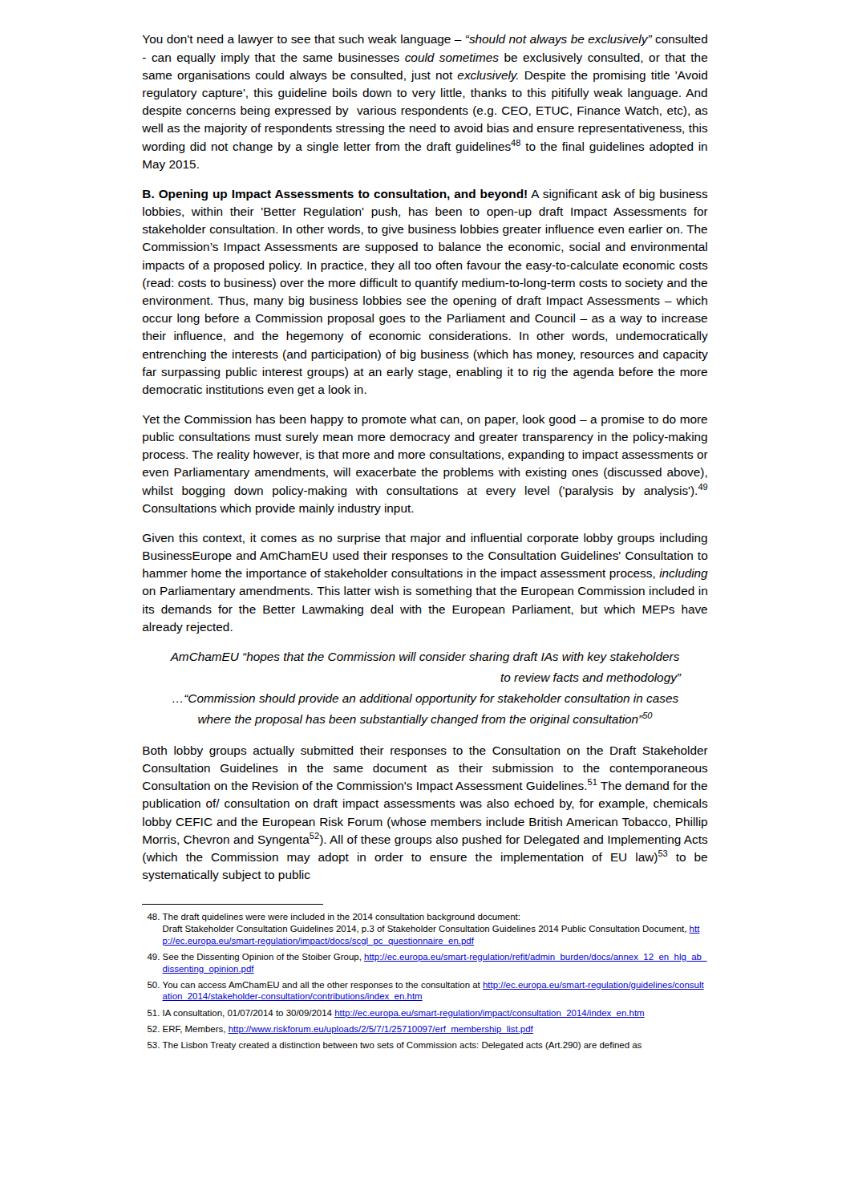You don't need a lawyer to see that such weak language – “should not always be exclusively” consulted - can equally imply that the same businesses could sometimes be exclusively consulted, or that the same organisations could always be consulted, just not exclusively. Despite the promising title 'Avoid regulatory capture', this guideline boils down to very little, thanks to this pitifully weak language. And despite concerns being expressed by various respondents (e.g. CEO, ETUC, Finance Watch, etc), as well as the majority of respondents stressing the need to avoid bias and ensure representativeness, this wording did not change by a single letter from the draft guidelines48 to the final guidelines adopted in May 2015.
B. Opening up Impact Assessments to consultation, and beyond! A significant ask of big business lobbies, within their 'Better Regulation' push, has been to open-up draft Impact Assessments for stakeholder consultation. In other words, to give business lobbies greater influence even earlier on. The Commission’s Impact Assessments are supposed to balance the economic, social and environmental impacts of a proposed policy. In practice, they all too often favour the easy-to-calculate economic costs (read: costs to business) over the more difficult to quantify medium-to-long-term costs to society and the environment. Thus, many big business lobbies see the opening of draft Impact Assessments – which occur long before a Commission proposal goes to the Parliament and Council – as a way to increase their influence, and the hegemony of economic considerations. In other words, undemocratically entrenching the interests (and participation) of big business (which has money, resources and capacity far surpassing public interest groups) at an early stage, enabling it to rig the agenda before the more democratic institutions even get a look in.
Yet the Commission has been happy to promote what can, on paper, look good – a promise to do more public consultations must surely mean more democracy and greater transparency in the policy-making process. The reality however, is that more and more consultations, expanding to impact assessments or even Parliamentary amendments, will exacerbate the problems with existing ones (discussed above), whilst bogging down policy-making with consultations at every level ('paralysis by analysis').49 Consultations which provide mainly industry input.
Given this context, it comes as no surprise that major and influential corporate lobby groups including BusinessEurope and AmChamEU used their responses to the Consultation Guidelines' Consultation to hammer home the importance of stakeholder consultations in the impact assessment process, including on Parliamentary amendments. This latter wish is something that the European Commission included in its demands for the Better Lawmaking deal with the European Parliament, but which MEPs have already rejected.
AmChamEU “hopes that the Commission will consider sharing draft IAs with key stakeholders
to review facts and methodology”
…“Commission should provide an additional opportunity for stakeholder consultation in cases
where the proposal has been substantially changed from the original consultation”50
Both lobby groups actually submitted their responses to the Consultation on the Draft Stakeholder Consultation Guidelines in the same document as their submission to the contemporaneous Consultation on the Revision of the Commission's Impact Assessment Guidelines.51 The demand for the publication of/ consultation on draft impact assessments was also echoed by, for example, chemicals lobby CEFIC and the European Risk Forum (whose members include British American Tobacco, Phillip Morris, Chevron and Syngenta52). All of these groups also pushed for Delegated and Implementing Acts (which the Commission may adopt in order to ensure the implementation of EU law)53 to be systematically subject to public
The draft quidelines were were included in the 2014 consultation background document:
Draft Stakeholder Consultation Guidelines 2014, p.3 of Stakeholder Consultation Guidelines 2014 Public Consultation Document, http://ec.europa.eu/smart-regulation/impact/docs/scgl_pc_questionnaire_en.pdf
See the Dissenting Opinion of the Stoiber Group, http://ec.europa.eu/smart-regulation/refit/admin_burden/docs/annex_12_en_hlg_ab_dissenting_opinion.pdf
You can access AmChamEU and all the other responses to the consultation at http://ec.europa.eu/smart-regulation/guidelines/consultation_2014/stakeholder-consultation/contributions/index_en.htm
IA consultation, 01/07/2014 to 30/09/2014 http://ec.europa.eu/smart-regulation/impact/consultation_2014/index_en.htm
ERF, Members, http://www.riskforum.eu/uploads/2/5/7/1/25710097/erf_membership_list.pdf
The Lisbon Treaty created a distinction between two sets of Commission acts: Delegated acts (Art.290) are defined as